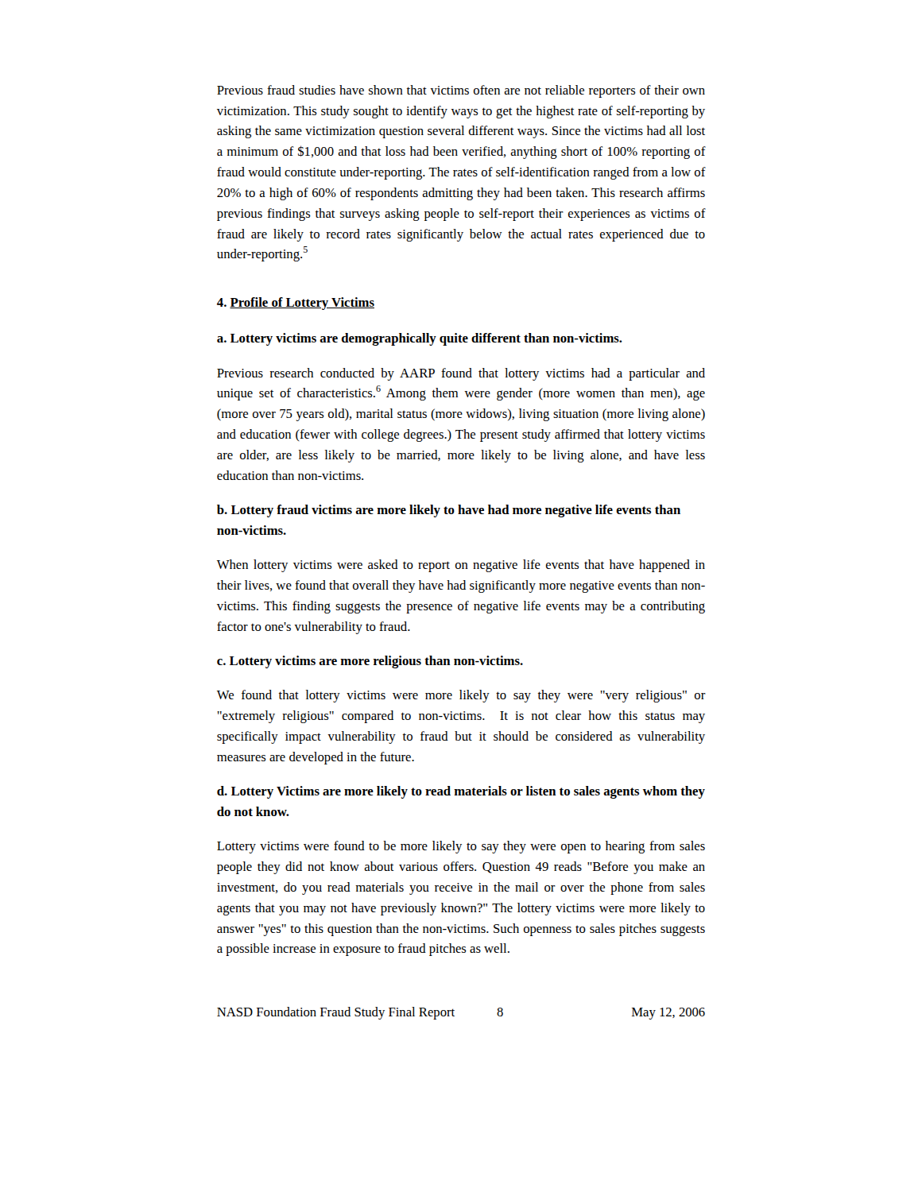Previous fraud studies have shown that victims often are not reliable reporters of their own victimization. This study sought to identify ways to get the highest rate of self-reporting by asking the same victimization question several different ways. Since the victims had all lost a minimum of $1,000 and that loss had been verified, anything short of 100% reporting of fraud would constitute under-reporting. The rates of self-identification ranged from a low of 20% to a high of 60% of respondents admitting they had been taken. This research affirms previous findings that surveys asking people to self-report their experiences as victims of fraud are likely to record rates significantly below the actual rates experienced due to under-reporting.5
4. Profile of Lottery Victims
a. Lottery victims are demographically quite different than non-victims.
Previous research conducted by AARP found that lottery victims had a particular and unique set of characteristics.6 Among them were gender (more women than men), age (more over 75 years old), marital status (more widows), living situation (more living alone) and education (fewer with college degrees.) The present study affirmed that lottery victims are older, are less likely to be married, more likely to be living alone, and have less education than non-victims.
b. Lottery fraud victims are more likely to have had more negative life events than non-victims.
When lottery victims were asked to report on negative life events that have happened in their lives, we found that overall they have had significantly more negative events than non-victims. This finding suggests the presence of negative life events may be a contributing factor to one's vulnerability to fraud.
c. Lottery victims are more religious than non-victims.
We found that lottery victims were more likely to say they were "very religious" or "extremely religious" compared to non-victims. It is not clear how this status may specifically impact vulnerability to fraud but it should be considered as vulnerability measures are developed in the future.
d. Lottery Victims are more likely to read materials or listen to sales agents whom they do not know.
Lottery victims were found to be more likely to say they were open to hearing from sales people they did not know about various offers. Question 49 reads "Before you make an investment, do you read materials you receive in the mail or over the phone from sales agents that you may not have previously known?" The lottery victims were more likely to answer "yes" to this question than the non-victims. Such openness to sales pitches suggests a possible increase in exposure to fraud pitches as well.
NASD Foundation Fraud Study Final Report 8 May 12, 2006